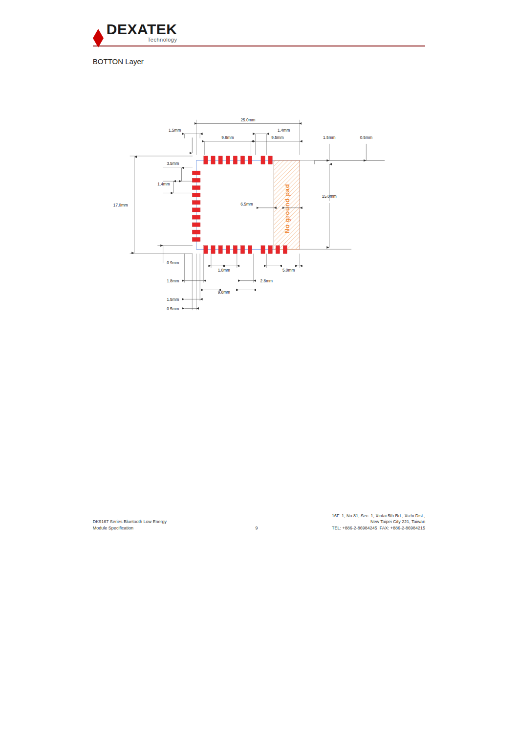DEXATEK Technology
BOTTON Layer
No ground pad 25.0mm 1.5mm 9.8mm 1.4mm 9.5mm 1.5mm 0.5mm 17.0mm 3.5mm 1.4mm 0.9mm 6.5mm 15.0mm 1.0mm 5.0mm 1.8mm 2.8mm 9.8mm 1.5mm 0.5mm
DK9167 Series Bluetooth Low Energy
Module Specification
9
16F.-1, No.81, Sec. 1, Xintai 5th Rd., Xizhi Dist.,
New Taipei City 221, Taiwan
TEL: +886-2-86984245 FAX: +886-2-86984215